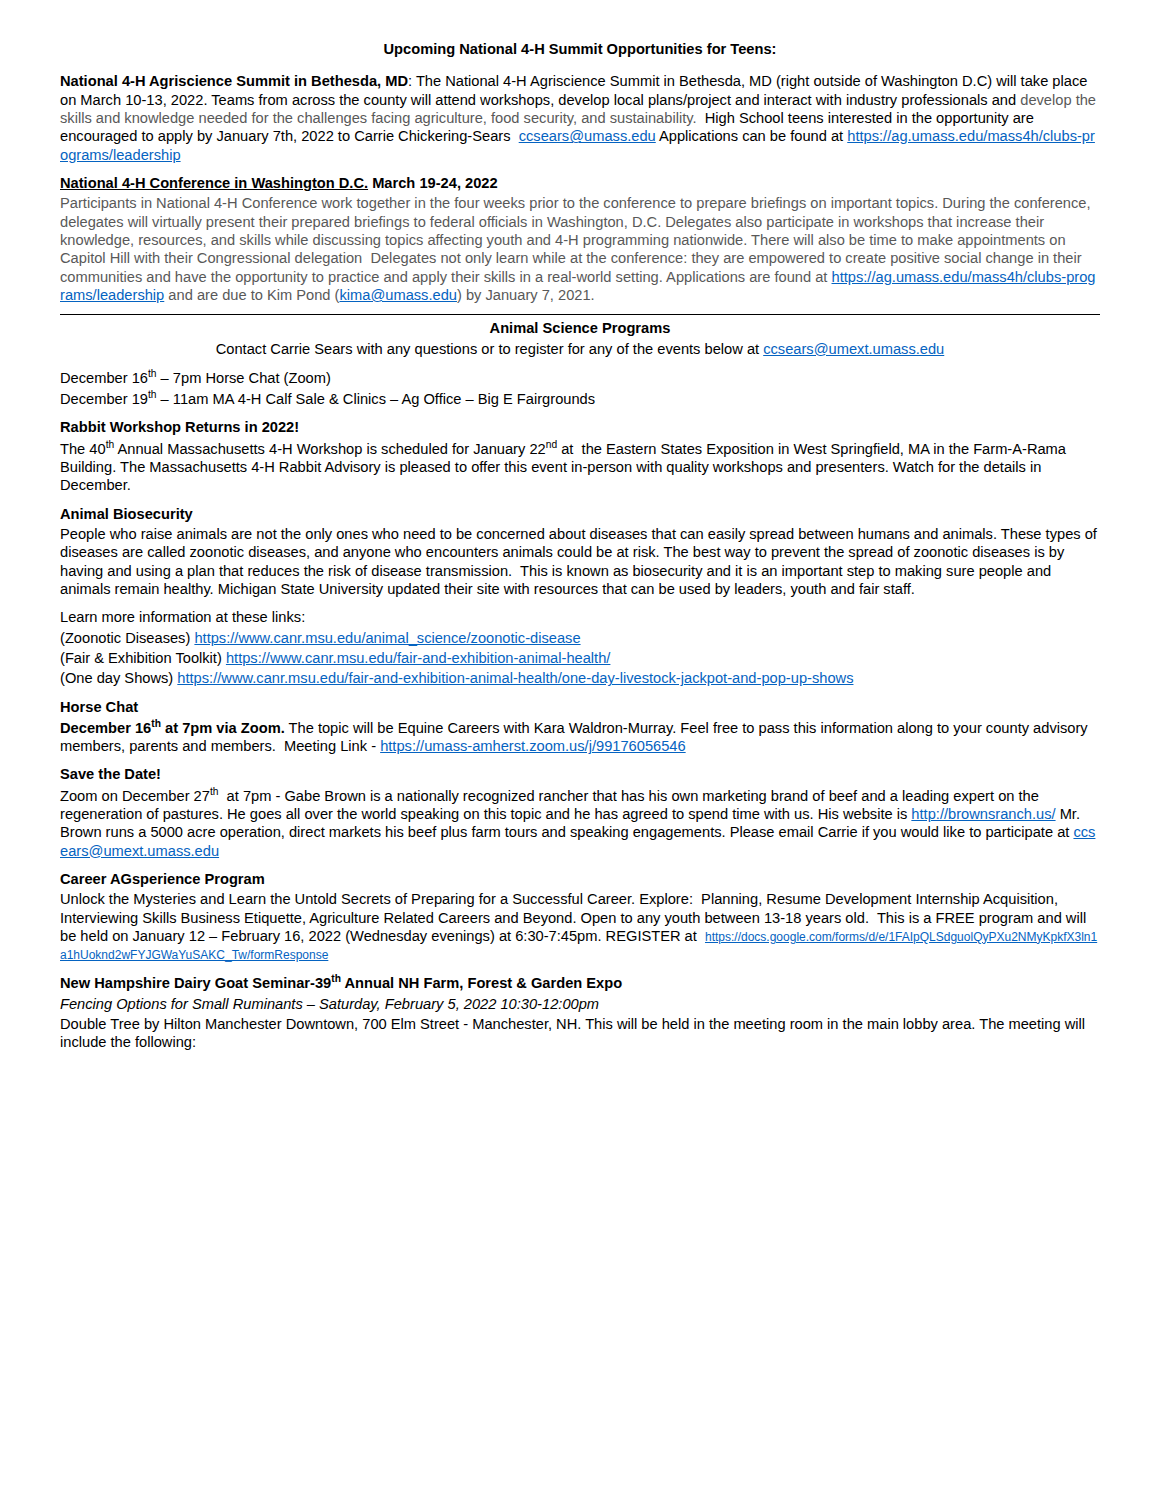Upcoming National 4-H Summit Opportunities for Teens:
National 4-H Agriscience Summit in Bethesda, MD: The National 4-H Agriscience Summit in Bethesda, MD (right outside of Washington D.C) will take place on March 10-13, 2022. Teams from across the county will attend workshops, develop local plans/project and interact with industry professionals and develop the skills and knowledge needed for the challenges facing agriculture, food security, and sustainability. High School teens interested in the opportunity are encouraged to apply by January 7th, 2022 to Carrie Chickering-Sears ccsears@umass.edu Applications can be found at https://ag.umass.edu/mass4h/clubs-programs/leadership
National 4-H Conference in Washington D.C. March 19-24, 2022
Participants in National 4-H Conference work together in the four weeks prior to the conference to prepare briefings on important topics. During the conference, delegates will virtually present their prepared briefings to federal officials in Washington, D.C. Delegates also participate in workshops that increase their knowledge, resources, and skills while discussing topics affecting youth and 4-H programming nationwide. There will also be time to make appointments on Capitol Hill with their Congressional delegation Delegates not only learn while at the conference: they are empowered to create positive social change in their communities and have the opportunity to practice and apply their skills in a real-world setting. Applications are found at https://ag.umass.edu/mass4h/clubs-programs/leadership and are due to Kim Pond (kima@umass.edu) by January 7, 2021.
Animal Science Programs
Contact Carrie Sears with any questions or to register for any of the events below at ccsears@umext.umass.edu
December 16th – 7pm Horse Chat (Zoom)
December 19th – 11am MA 4-H Calf Sale & Clinics – Ag Office – Big E Fairgrounds
Rabbit Workshop Returns in 2022!
The 40th Annual Massachusetts 4-H Workshop is scheduled for January 22nd at the Eastern States Exposition in West Springfield, MA in the Farm-A-Rama Building. The Massachusetts 4-H Rabbit Advisory is pleased to offer this event in-person with quality workshops and presenters. Watch for the details in December.
Animal Biosecurity
People who raise animals are not the only ones who need to be concerned about diseases that can easily spread between humans and animals. These types of diseases are called zoonotic diseases, and anyone who encounters animals could be at risk. The best way to prevent the spread of zoonotic diseases is by having and using a plan that reduces the risk of disease transmission. This is known as biosecurity and it is an important step to making sure people and animals remain healthy. Michigan State University updated their site with resources that can be used by leaders, youth and fair staff.
Learn more information at these links:
(Zoonotic Diseases) https://www.canr.msu.edu/animal_science/zoonotic-disease
(Fair & Exhibition Toolkit) https://www.canr.msu.edu/fair-and-exhibition-animal-health/
(One day Shows) https://www.canr.msu.edu/fair-and-exhibition-animal-health/one-day-livestock-jackpot-and-pop-up-shows
Horse Chat
December 16th at 7pm via Zoom. The topic will be Equine Careers with Kara Waldron-Murray. Feel free to pass this information along to your county advisory members, parents and members. Meeting Link - https://umass-amherst.zoom.us/j/99176056546
Save the Date!
Zoom on December 27th at 7pm - Gabe Brown is a nationally recognized rancher that has his own marketing brand of beef and a leading expert on the regeneration of pastures. He goes all over the world speaking on this topic and he has agreed to spend time with us. His website is http://brownsranch.us/ Mr. Brown runs a 5000 acre operation, direct markets his beef plus farm tours and speaking engagements. Please email Carrie if you would like to participate at ccsears@umext.umass.edu
Career AGsperience Program
Unlock the Mysteries and Learn the Untold Secrets of Preparing for a Successful Career. Explore: Planning, Resume Development Internship Acquisition, Interviewing Skills Business Etiquette, Agriculture Related Careers and Beyond. Open to any youth between 13-18 years old. This is a FREE program and will be held on January 12 – February 16, 2022 (Wednesday evenings) at 6:30-7:45pm. REGISTER at https://docs.google.com/forms/d/e/1FAIpQLSdguolQyPXu2NMyKpkfX3ln1a1hUoknd2wFYJGWaYuSAKC_Tw/formResponse
New Hampshire Dairy Goat Seminar-39th Annual NH Farm, Forest & Garden Expo
Fencing Options for Small Ruminants – Saturday, February 5, 2022 10:30-12:00pm
Double Tree by Hilton Manchester Downtown, 700 Elm Street - Manchester, NH. This will be held in the meeting room in the main lobby area. The meeting will include the following: